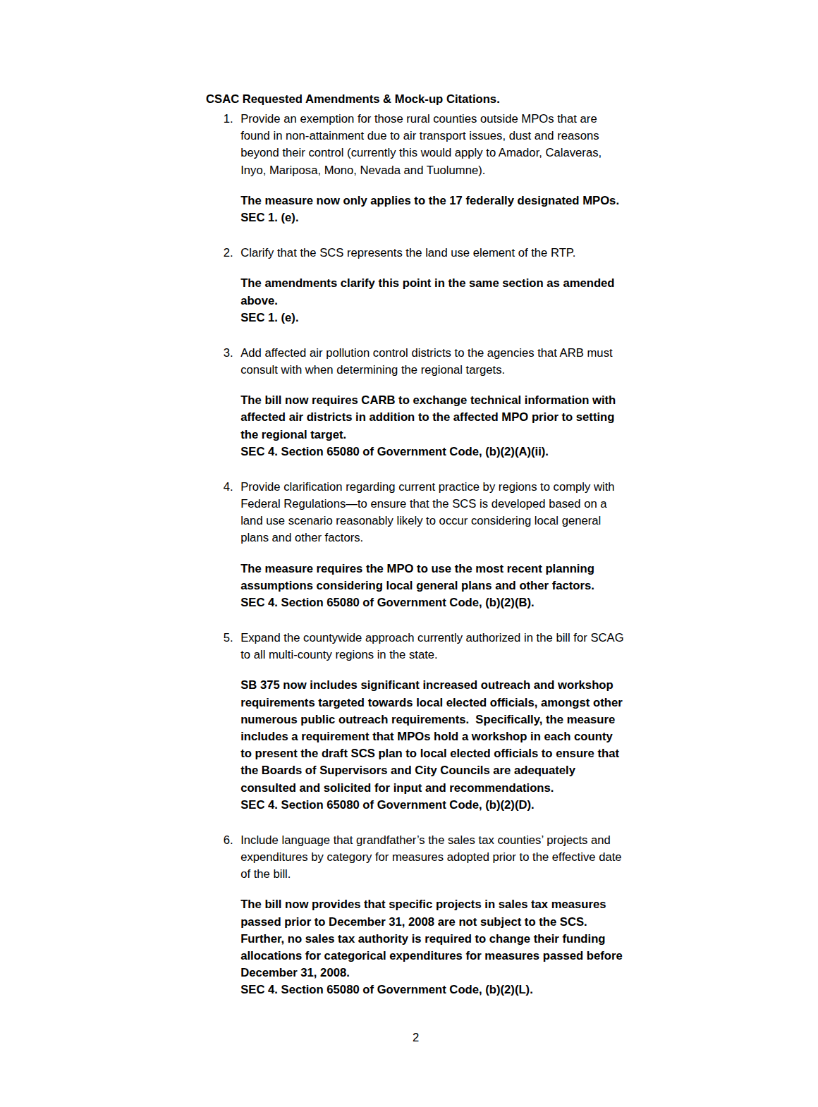CSAC Requested Amendments & Mock-up Citations.
Provide an exemption for those rural counties outside MPOs that are found in non-attainment due to air transport issues, dust and reasons beyond their control (currently this would apply to Amador, Calaveras, Inyo, Mariposa, Mono, Nevada and Tuolumne).
The measure now only applies to the 17 federally designated MPOs. SEC 1. (e).
Clarify that the SCS represents the land use element of the RTP.
The amendments clarify this point in the same section as amended above. SEC 1. (e).
Add affected air pollution control districts to the agencies that ARB must consult with when determining the regional targets.
The bill now requires CARB to exchange technical information with affected air districts in addition to the affected MPO prior to setting the regional target. SEC 4. Section 65080 of Government Code, (b)(2)(A)(ii).
Provide clarification regarding current practice by regions to comply with Federal Regulations—to ensure that the SCS is developed based on a land use scenario reasonably likely to occur considering local general plans and other factors.
The measure requires the MPO to use the most recent planning assumptions considering local general plans and other factors. SEC 4. Section 65080 of Government Code, (b)(2)(B).
Expand the countywide approach currently authorized in the bill for SCAG to all multi-county regions in the state.
SB 375 now includes significant increased outreach and workshop requirements targeted towards local elected officials, amongst other numerous public outreach requirements. Specifically, the measure includes a requirement that MPOs hold a workshop in each county to present the draft SCS plan to local elected officials to ensure that the Boards of Supervisors and City Councils are adequately consulted and solicited for input and recommendations. SEC 4. Section 65080 of Government Code, (b)(2)(D).
Include language that grandfather’s the sales tax counties’ projects and expenditures by category for measures adopted prior to the effective date of the bill.
The bill now provides that specific projects in sales tax measures passed prior to December 31, 2008 are not subject to the SCS. Further, no sales tax authority is required to change their funding allocations for categorical expenditures for measures passed before December 31, 2008. SEC 4. Section 65080 of Government Code, (b)(2)(L).
2